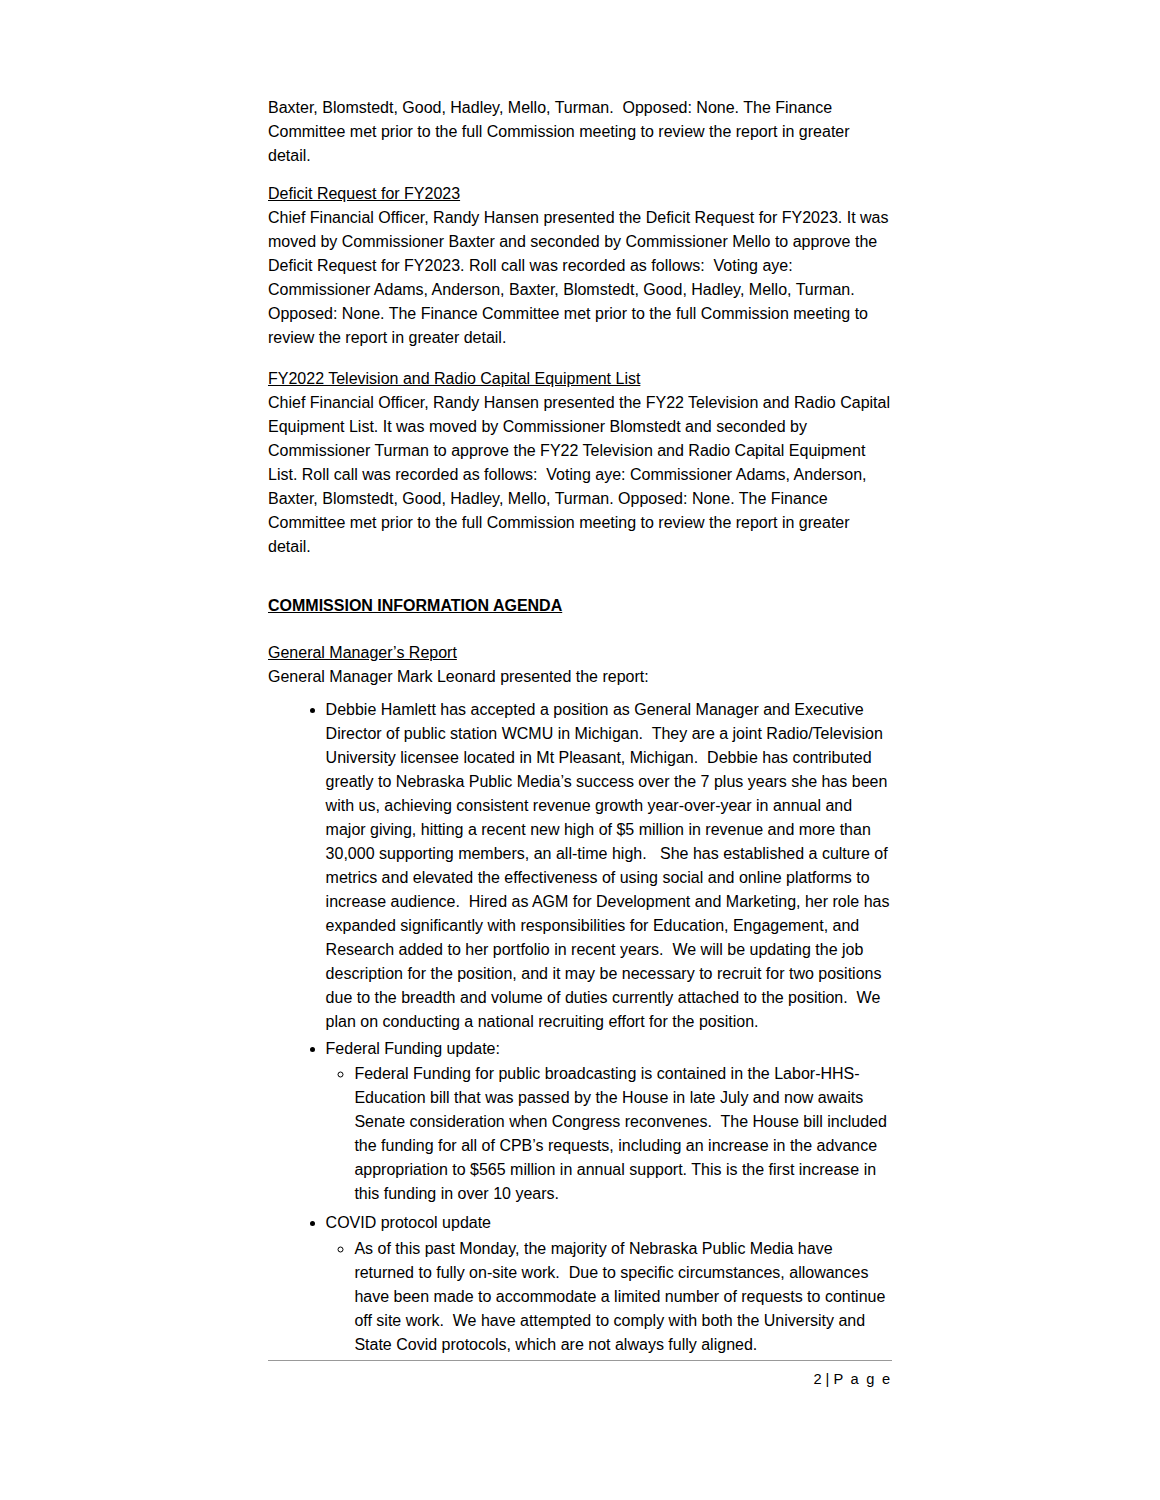Baxter, Blomstedt, Good, Hadley, Mello, Turman. Opposed: None. The Finance Committee met prior to the full Commission meeting to review the report in greater detail.
Deficit Request for FY2023
Chief Financial Officer, Randy Hansen presented the Deficit Request for FY2023. It was moved by Commissioner Baxter and seconded by Commissioner Mello to approve the Deficit Request for FY2023. Roll call was recorded as follows: Voting aye: Commissioner Adams, Anderson, Baxter, Blomstedt, Good, Hadley, Mello, Turman. Opposed: None. The Finance Committee met prior to the full Commission meeting to review the report in greater detail.
FY2022 Television and Radio Capital Equipment List
Chief Financial Officer, Randy Hansen presented the FY22 Television and Radio Capital Equipment List. It was moved by Commissioner Blomstedt and seconded by Commissioner Turman to approve the FY22 Television and Radio Capital Equipment List. Roll call was recorded as follows: Voting aye: Commissioner Adams, Anderson, Baxter, Blomstedt, Good, Hadley, Mello, Turman. Opposed: None. The Finance Committee met prior to the full Commission meeting to review the report in greater detail.
COMMISSION INFORMATION AGENDA
General Manager’s Report
General Manager Mark Leonard presented the report:
Debbie Hamlett has accepted a position as General Manager and Executive Director of public station WCMU in Michigan. They are a joint Radio/Television University licensee located in Mt Pleasant, Michigan. Debbie has contributed greatly to Nebraska Public Media’s success over the 7 plus years she has been with us, achieving consistent revenue growth year-over-year in annual and major giving, hitting a recent new high of $5 million in revenue and more than 30,000 supporting members, an all-time high. She has established a culture of metrics and elevated the effectiveness of using social and online platforms to increase audience. Hired as AGM for Development and Marketing, her role has expanded significantly with responsibilities for Education, Engagement, and Research added to her portfolio in recent years. We will be updating the job description for the position, and it may be necessary to recruit for two positions due to the breadth and volume of duties currently attached to the position. We plan on conducting a national recruiting effort for the position.
Federal Funding update:
Federal Funding for public broadcasting is contained in the Labor-HHS-Education bill that was passed by the House in late July and now awaits Senate consideration when Congress reconvenes. The House bill included the funding for all of CPB’s requests, including an increase in the advance appropriation to $565 million in annual support. This is the first increase in this funding in over 10 years.
COVID protocol update
As of this past Monday, the majority of Nebraska Public Media have returned to fully on-site work. Due to specific circumstances, allowances have been made to accommodate a limited number of requests to continue off site work. We have attempted to comply with both the University and State Covid protocols, which are not always fully aligned.
2 | P a g e